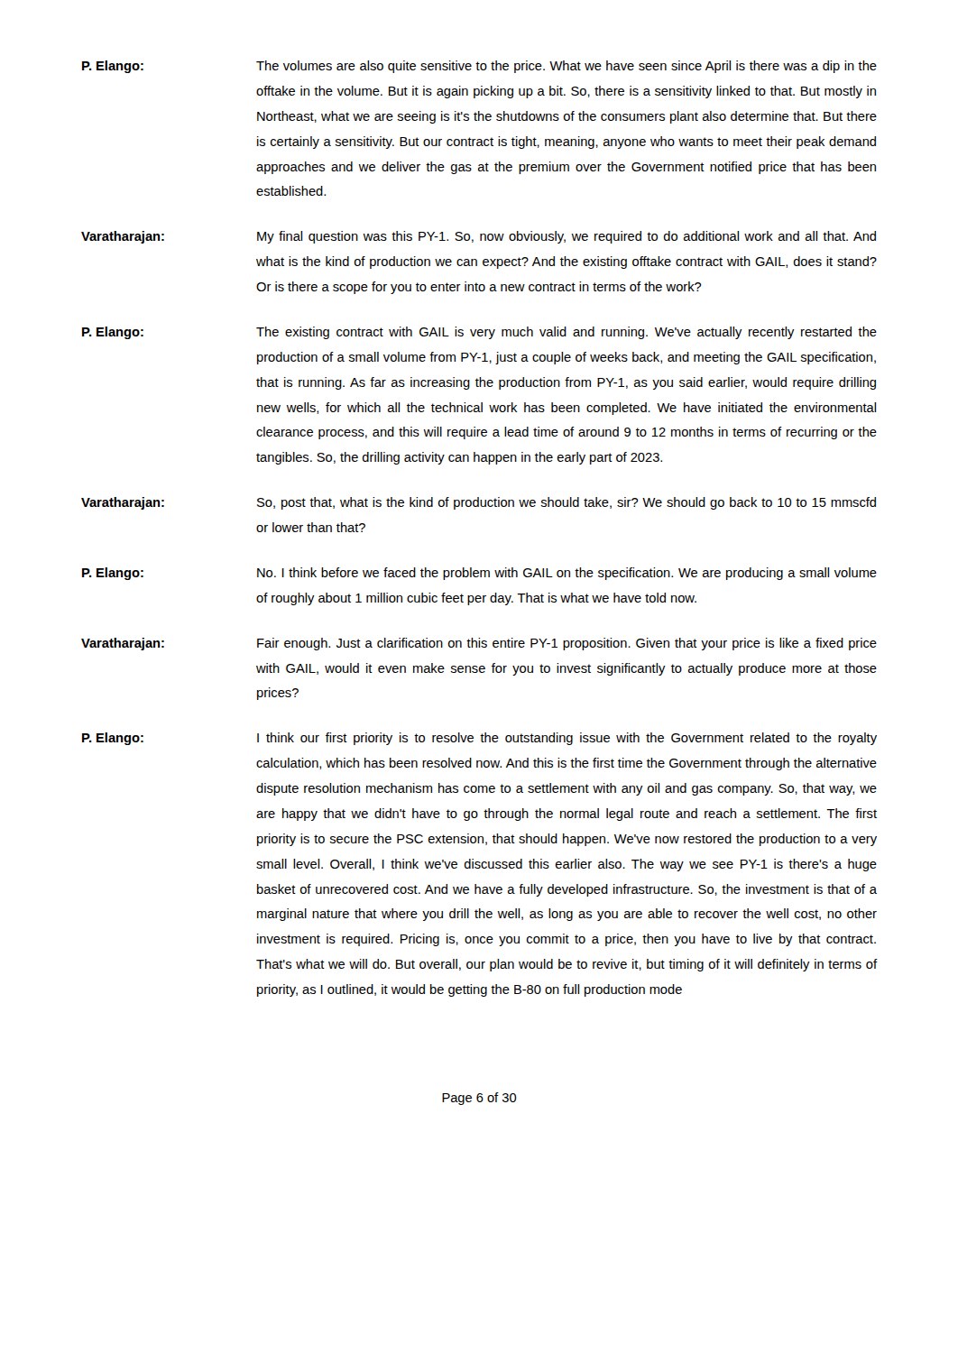| P. Elango: | The volumes are also quite sensitive to the price. What we have seen since April is there was a dip in the offtake in the volume. But it is again picking up a bit. So, there is a sensitivity linked to that. But mostly in Northeast, what we are seeing is it's the shutdowns of the consumers plant also determine that. But there is certainly a sensitivity. But our contract is tight, meaning, anyone who wants to meet their peak demand approaches and we deliver the gas at the premium over the Government notified price that has been established. |
| Varatharajan: | My final question was this PY-1. So, now obviously, we required to do additional work and all that. And what is the kind of production we can expect? And the existing offtake contract with GAIL, does it stand? Or is there a scope for you to enter into a new contract in terms of the work? |
| P. Elango: | The existing contract with GAIL is very much valid and running. We've actually recently restarted the production of a small volume from PY-1, just a couple of weeks back, and meeting the GAIL specification, that is running. As far as increasing the production from PY-1, as you said earlier, would require drilling new wells, for which all the technical work has been completed. We have initiated the environmental clearance process, and this will require a lead time of around 9 to 12 months in terms of recurring or the tangibles. So, the drilling activity can happen in the early part of 2023. |
| Varatharajan: | So, post that, what is the kind of production we should take, sir? We should go back to 10 to 15 mmscfd or lower than that? |
| P. Elango: | No. I think before we faced the problem with GAIL on the specification. We are producing a small volume of roughly about 1 million cubic feet per day. That is what we have told now. |
| Varatharajan: | Fair enough. Just a clarification on this entire PY-1 proposition. Given that your price is like a fixed price with GAIL, would it even make sense for you to invest significantly to actually produce more at those prices? |
| P. Elango: | I think our first priority is to resolve the outstanding issue with the Government related to the royalty calculation, which has been resolved now. And this is the first time the Government through the alternative dispute resolution mechanism has come to a settlement with any oil and gas company. So, that way, we are happy that we didn't have to go through the normal legal route and reach a settlement. The first priority is to secure the PSC extension, that should happen. We've now restored the production to a very small level. Overall, I think we've discussed this earlier also. The way we see PY-1 is there's a huge basket of unrecovered cost. And we have a fully developed infrastructure. So, the investment is that of a marginal nature that where you drill the well, as long as you are able to recover the well cost, no other investment is required. Pricing is, once you commit to a price, then you have to live by that contract. That's what we will do. But overall, our plan would be to revive it, but timing of it will definitely in terms of priority, as I outlined, it would be getting the B-80 on full production mode |
Page 6 of 30